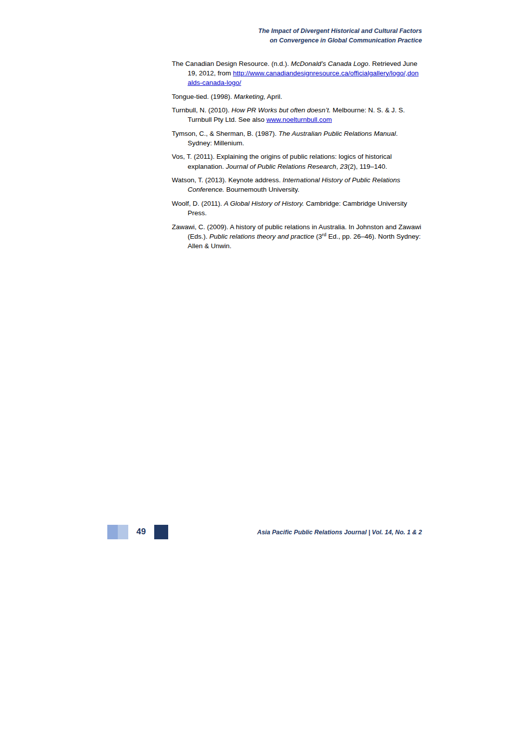The Impact of Divergent Historical and Cultural Factors
on Convergence in Global Communication Practice
The Canadian Design Resource. (n.d.). McDonald’s Canada Logo. Retrieved June 19, 2012, from http://www.canadiandesignresource.ca/officialgallery/logo/,donalds-canada-logo/
Tongue-tied. (1998). Marketing, April.
Turnbull, N. (2010). How PR Works but often doesn’t. Melbourne: N. S. & J. S. Turnbull Pty Ltd. See also www.noelturnbull.com
Tymson, C., & Sherman, B. (1987). The Australian Public Relations Manual. Sydney: Millenium.
Vos, T. (2011). Explaining the origins of public relations: logics of historical explanation. Journal of Public Relations Research, 23(2), 119–140.
Watson, T. (2013). Keynote address. International History of Public Relations Conference. Bournemouth University.
Woolf, D. (2011). A Global History of History. Cambridge: Cambridge University Press.
Zawawi, C. (2009). A history of public relations in Australia. In Johnston and Zawawi (Eds.). Public relations theory and practice (3rd Ed., pp. 26–46). North Sydney: Allen & Unwin.
49
Asia Pacific Public Relations Journal | Vol. 14, No. 1 & 2